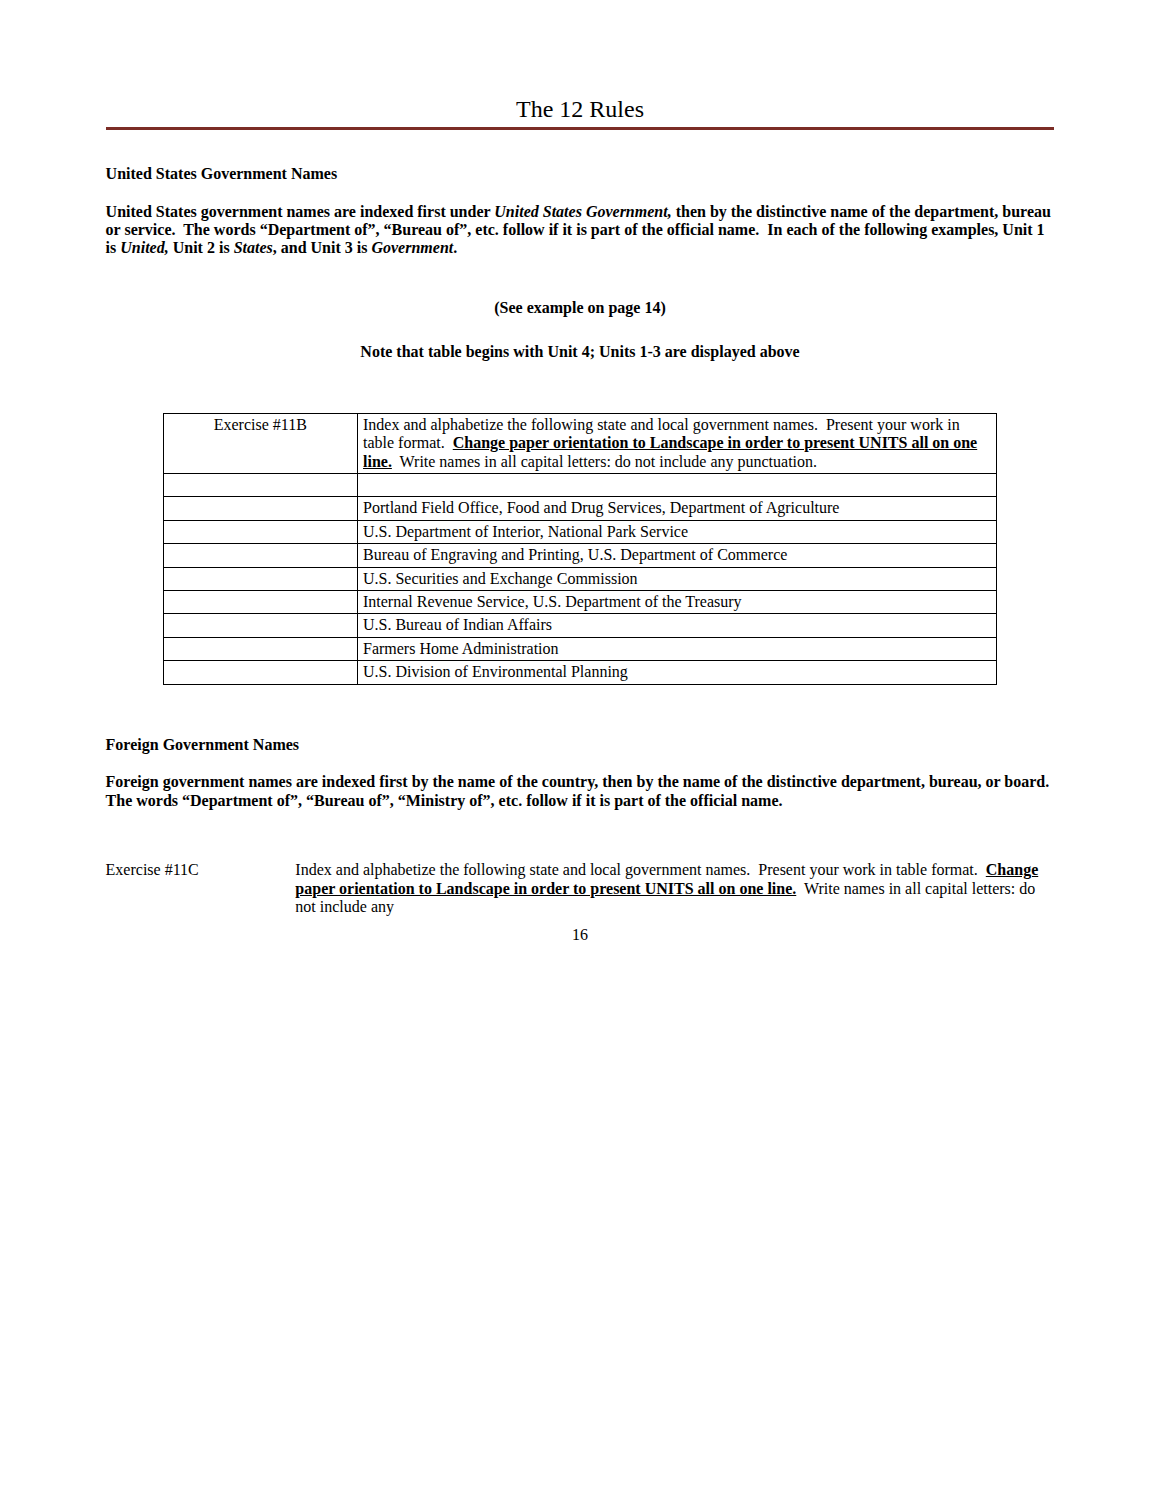The 12 Rules
United States Government Names
United States government names are indexed first under United States Government, then by the distinctive name of the department, bureau or service. The words “Department of”, “Bureau of”, etc. follow if it is part of the official name. In each of the following examples, Unit 1 is United, Unit 2 is States, and Unit 3 is Government.
(See example on page 14)
Note that table begins with Unit 4; Units 1-3 are displayed above
| Exercise #11B | Index and alphabetize the following state and local government names. Present your work in table format. Change paper orientation to Landscape in order to present UNITS all on one line. Write names in all capital letters: do not include any punctuation. |
| | Portland Field Office, Food and Drug Services, Department of Agriculture |
| | U.S. Department of Interior, National Park Service |
| | Bureau of Engraving and Printing, U.S. Department of Commerce |
| | U.S. Securities and Exchange Commission |
| | Internal Revenue Service, U.S. Department of the Treasury |
| | U.S. Bureau of Indian Affairs |
| | Farmers Home Administration |
| | U.S. Division of Environmental Planning |
Foreign Government Names
Foreign government names are indexed first by the name of the country, then by the name of the distinctive department, bureau, or board. The words “Department of”, “Bureau of”, “Ministry of”, etc. follow if it is part of the official name.
| Exercise #11C | Index and alphabetize the following state and local government names. Present your work in table format. Change paper orientation to Landscape in order to present UNITS all on one line. Write names in all capital letters: do not include any |
16